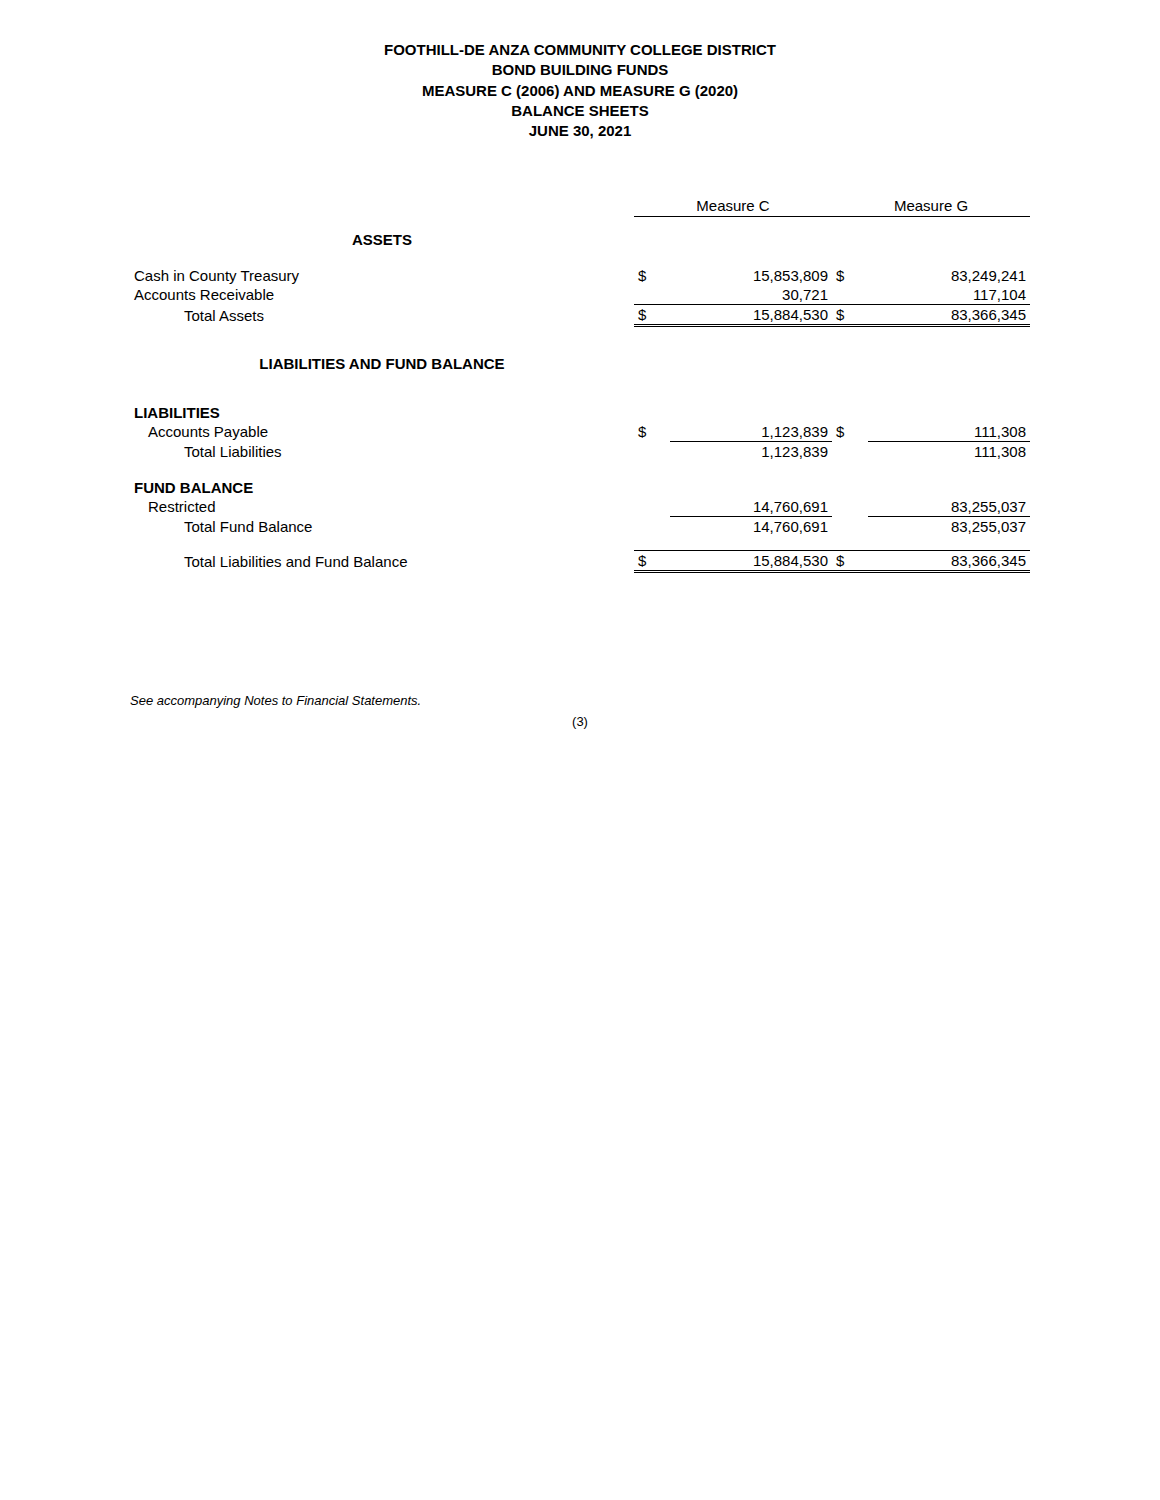FOOTHILL-DE ANZA COMMUNITY COLLEGE DISTRICT
BOND BUILDING FUNDS
MEASURE C (2006) AND MEASURE G (2020)
BALANCE SHEETS
JUNE 30, 2021
| | Measure C | Measure G |
| --- | --- | --- |
| ASSETS | |
| Cash in County Treasury | $ | 15,853,809 | $ | 83,249,241 |
| Accounts Receivable | | 30,721 | | 117,104 |
| Total Assets | $ | 15,884,530 | $ | 83,366,345 |
| LIABILITIES AND FUND BALANCE | |
| LIABILITIES | |
| Accounts Payable | $ | 1,123,839 | $ | 111,308 |
| Total Liabilities | | 1,123,839 | | 111,308 |
| FUND BALANCE | |
| Restricted | | 14,760,691 | | 83,255,037 |
| Total Fund Balance | | 14,760,691 | | 83,255,037 |
| Total Liabilities and Fund Balance | $ | 15,884,530 | $ | 83,366,345 |
See accompanying Notes to Financial Statements.
(3)